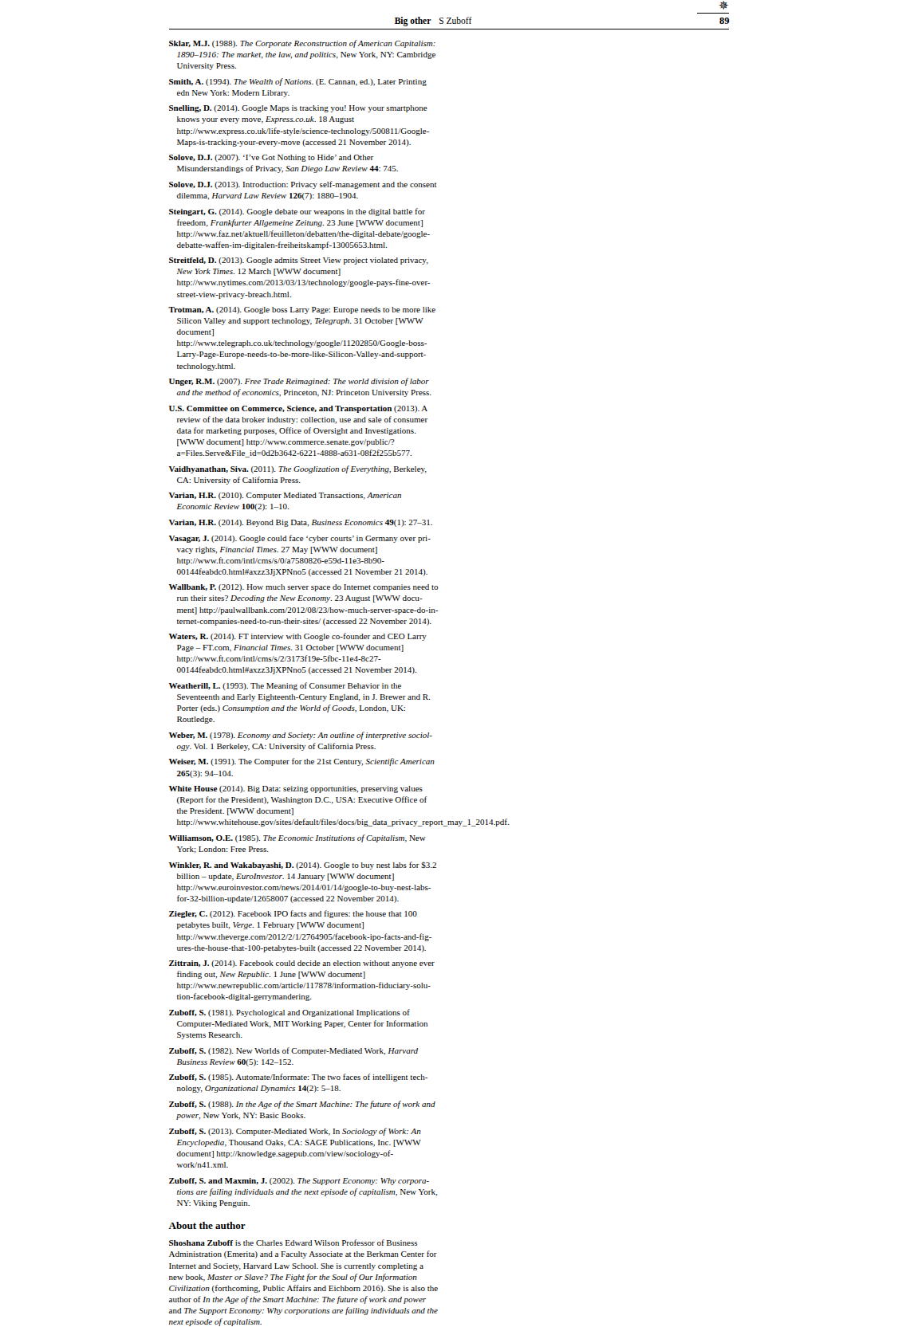Big other S Zuboff
✵ 89
Sklar, M.J. (1988). The Corporate Reconstruction of American Capitalism: 1890–1916: The market, the law, and politics, New York, NY: Cambridge University Press.
Smith, A. (1994). The Wealth of Nations. (E. Cannan, ed.), Later Printing edn New York: Modern Library.
Snelling, D. (2014). Google Maps is tracking you! How your smartphone knows your every move, Express.co.uk. 18 August http://www.express.co.uk/life-style/science-technology/500811/Google-Maps-is-tracking-your-every-move (accessed 21 November 2014).
Solove, D.J. (2007). ‘I’ve Got Nothing to Hide’ and Other Misunderstandings of Privacy, San Diego Law Review 44: 745.
Solove, D.J. (2013). Introduction: Privacy self-management and the consent dilemma, Harvard Law Review 126(7): 1880–1904.
Steingart, G. (2014). Google debate our weapons in the digital battle for freedom, Frankfurter Allgemeine Zeitung. 23 June [WWW document] http://www.faz.net/aktuell/feuilleton/debatten/the-digital-debate/google-debatte-waffen-im-digitalen-freiheitskampf-13005653.html.
Streitfeld, D. (2013). Google admits Street View project violated privacy, New York Times. 12 March [WWW document] http://www.nytimes.com/2013/03/13/technology/google-pays-fine-over-street-view-privacy-breach.html.
Trotman, A. (2014). Google boss Larry Page: Europe needs to be more like Silicon Valley and support technology, Telegraph. 31 October [WWW document] http://www.telegraph.co.uk/technology/google/11202850/Google-boss-Larry-Page-Europe-needs-to-be-more-like-Silicon-Valley-and-support-technology.html.
Unger, R.M. (2007). Free Trade Reimagined: The world division of labor and the method of economics, Princeton, NJ: Princeton University Press.
U.S. Committee on Commerce, Science, and Transportation (2013). A review of the data broker industry: collection, use and sale of consumer data for marketing purposes, Office of Oversight and Investigations. [WWW document] http://www.commerce.senate.gov/public/?a=Files.Serve&File_id=0d2b3642-6221-4888-a631-08f2f255b577.
Vaidhyanathan, Siva. (2011). The Googlization of Everything, Berkeley, CA: University of California Press.
Varian, H.R. (2010). Computer Mediated Transactions, American Economic Review 100(2): 1–10.
Varian, H.R. (2014). Beyond Big Data, Business Economics 49(1): 27–31.
Vasagar, J. (2014). Google could face ‘cyber courts’ in Germany over privacy rights, Financial Times. 27 May [WWW document] http://www.ft.com/intl/cms/s/0/a7580826-e59d-11e3-8b90-00144feabdc0.html#axzz3JjXPNno5 (accessed 21 November 21 2014).
Wallbank, P. (2012). How much server space do Internet companies need to run their sites? Decoding the New Economy. 23 August [WWW document] http://paulwallbank.com/2012/08/23/how-much-server-space-do-internet-companies-need-to-run-their-sites/ (accessed 22 November 2014).
Waters, R. (2014). FT interview with Google co-founder and CEO Larry Page – FT.com, Financial Times. 31 October [WWW document] http://www.ft.com/intl/cms/s/2/3173f19e-5fbc-11e4-8c27-00144feabdc0.html#axzz3JjXPNno5 (accessed 21 November 2014).
Weatherill, L. (1993). The Meaning of Consumer Behavior in the Seventeenth and Early Eighteenth-Century England, in J. Brewer and R. Porter (eds.) Consumption and the World of Goods, London, UK: Routledge.
Weber, M. (1978). Economy and Society: An outline of interpretive sociology. Vol. 1 Berkeley, CA: University of California Press.
Weiser, M. (1991). The Computer for the 21st Century, Scientific American 265(3): 94–104.
White House (2014). Big Data: seizing opportunities, preserving values (Report for the President), Washington D.C., USA: Executive Office of the President. [WWW document] http://www.whitehouse.gov/sites/default/files/docs/big_data_privacy_report_may_1_2014.pdf.
Williamson, O.E. (1985). The Economic Institutions of Capitalism, New York; London: Free Press.
Winkler, R. and Wakabayashi, D. (2014). Google to buy nest labs for $3.2 billion – update, EuroInvestor. 14 January [WWW document] http://www.euroinvestor.com/news/2014/01/14/google-to-buy-nest-labs-for-32-billion-update/12658007 (accessed 22 November 2014).
Ziegler, C. (2012). Facebook IPO facts and figures: the house that 100 petabytes built, Verge. 1 February [WWW document] http://www.theverge.com/2012/2/1/2764905/facebook-ipo-facts-and-figures-the-house-that-100-petabytes-built (accessed 22 November 2014).
Zittrain, J. (2014). Facebook could decide an election without anyone ever finding out, New Republic. 1 June [WWW document] http://www.newrepublic.com/article/117878/information-fiduciary-solution-facebook-digital-gerrymandering.
Zuboff, S. (1981). Psychological and Organizational Implications of Computer-Mediated Work, MIT Working Paper, Center for Information Systems Research.
Zuboff, S. (1982). New Worlds of Computer-Mediated Work, Harvard Business Review 60(5): 142–152.
Zuboff, S. (1985). Automate/Informate: The two faces of intelligent technology, Organizational Dynamics 14(2): 5–18.
Zuboff, S. (1988). In the Age of the Smart Machine: The future of work and power, New York, NY: Basic Books.
Zuboff, S. (2013). Computer-Mediated Work, In Sociology of Work: An Encyclopedia, Thousand Oaks, CA: SAGE Publications, Inc. [WWW document] http://knowledge.sagepub.com/view/sociology-of-work/n41.xml.
Zuboff, S. and Maxmin, J. (2002). The Support Economy: Why corporations are failing individuals and the next episode of capitalism, New York, NY: Viking Penguin.
About the author
Shoshana Zuboff is the Charles Edward Wilson Professor of Business Administration (Emerita) and a Faculty Associate at the Berkman Center for Internet and Society, Harvard Law School. She is currently completing a new book, Master or Slave? The Fight for the Soul of Our Information Civilization (forthcoming, Public Affairs and Eichborn 2016). She is also the author of In the Age of the Smart Machine: The future of work and power and The Support Economy: Why corporations are failing individuals and the next episode of capitalism.